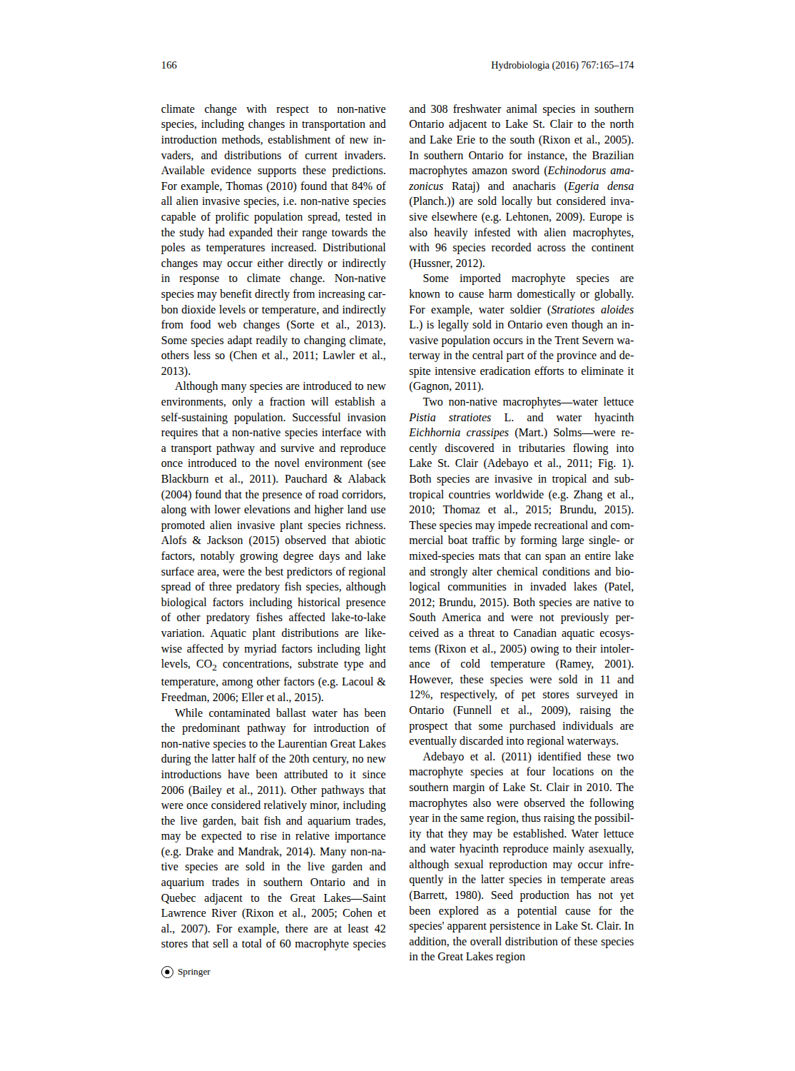166
Hydrobiologia (2016) 767:165–174
climate change with respect to non-native species, including changes in transportation and introduction methods, establishment of new invaders, and distributions of current invaders. Available evidence supports these predictions. For example, Thomas (2010) found that 84% of all alien invasive species, i.e. non-native species capable of prolific population spread, tested in the study had expanded their range towards the poles as temperatures increased. Distributional changes may occur either directly or indirectly in response to climate change. Non-native species may benefit directly from increasing carbon dioxide levels or temperature, and indirectly from food web changes (Sorte et al., 2013). Some species adapt readily to changing climate, others less so (Chen et al., 2011; Lawler et al., 2013).
Although many species are introduced to new environments, only a fraction will establish a self-sustaining population. Successful invasion requires that a non-native species interface with a transport pathway and survive and reproduce once introduced to the novel environment (see Blackburn et al., 2011). Pauchard & Alaback (2004) found that the presence of road corridors, along with lower elevations and higher land use promoted alien invasive plant species richness. Alofs & Jackson (2015) observed that abiotic factors, notably growing degree days and lake surface area, were the best predictors of regional spread of three predatory fish species, although biological factors including historical presence of other predatory fishes affected lake-to-lake variation. Aquatic plant distributions are likewise affected by myriad factors including light levels, CO2 concentrations, substrate type and temperature, among other factors (e.g. Lacoul & Freedman, 2006; Eller et al., 2015).
While contaminated ballast water has been the predominant pathway for introduction of non-native species to the Laurentian Great Lakes during the latter half of the 20th century, no new introductions have been attributed to it since 2006 (Bailey et al., 2011). Other pathways that were once considered relatively minor, including the live garden, bait fish and aquarium trades, may be expected to rise in relative importance (e.g. Drake and Mandrak, 2014). Many non-native species are sold in the live garden and aquarium trades in southern Ontario and in Quebec adjacent to the Great Lakes—Saint Lawrence River (Rixon et al., 2005; Cohen et al., 2007). For example, there are at least 42 stores that sell a total of 60 macrophyte species and 308 freshwater animal species in southern Ontario adjacent to Lake St. Clair to the north and Lake Erie to the south (Rixon et al., 2005). In southern Ontario for instance, the Brazilian macrophytes amazon sword (Echinodorus amazonicus Rataj) and anacharis (Egeria densa (Planch.)) are sold locally but considered invasive elsewhere (e.g. Lehtonen, 2009). Europe is also heavily infested with alien macrophytes, with 96 species recorded across the continent (Hussner, 2012).
Some imported macrophyte species are known to cause harm domestically or globally. For example, water soldier (Stratiotes aloides L.) is legally sold in Ontario even though an invasive population occurs in the Trent Severn waterway in the central part of the province and despite intensive eradication efforts to eliminate it (Gagnon, 2011).
Two non-native macrophytes—water lettuce Pistia stratiotes L. and water hyacinth Eichhornia crassipes (Mart.) Solms—were recently discovered in tributaries flowing into Lake St. Clair (Adebayo et al., 2011; Fig. 1). Both species are invasive in tropical and sub-tropical countries worldwide (e.g. Zhang et al., 2010; Thomaz et al., 2015; Brundu, 2015). These species may impede recreational and commercial boat traffic by forming large single- or mixed-species mats that can span an entire lake and strongly alter chemical conditions and biological communities in invaded lakes (Patel, 2012; Brundu, 2015). Both species are native to South America and were not previously perceived as a threat to Canadian aquatic ecosystems (Rixon et al., 2005) owing to their intolerance of cold temperature (Ramey, 2001). However, these species were sold in 11 and 12%, respectively, of pet stores surveyed in Ontario (Funnell et al., 2009), raising the prospect that some purchased individuals are eventually discarded into regional waterways.
Adebayo et al. (2011) identified these two macrophyte species at four locations on the southern margin of Lake St. Clair in 2010. The macrophytes also were observed the following year in the same region, thus raising the possibility that they may be established. Water lettuce and water hyacinth reproduce mainly asexually, although sexual reproduction may occur infrequently in the latter species in temperate areas (Barrett, 1980). Seed production has not yet been explored as a potential cause for the species' apparent persistence in Lake St. Clair. In addition, the overall distribution of these species in the Great Lakes region
Springer